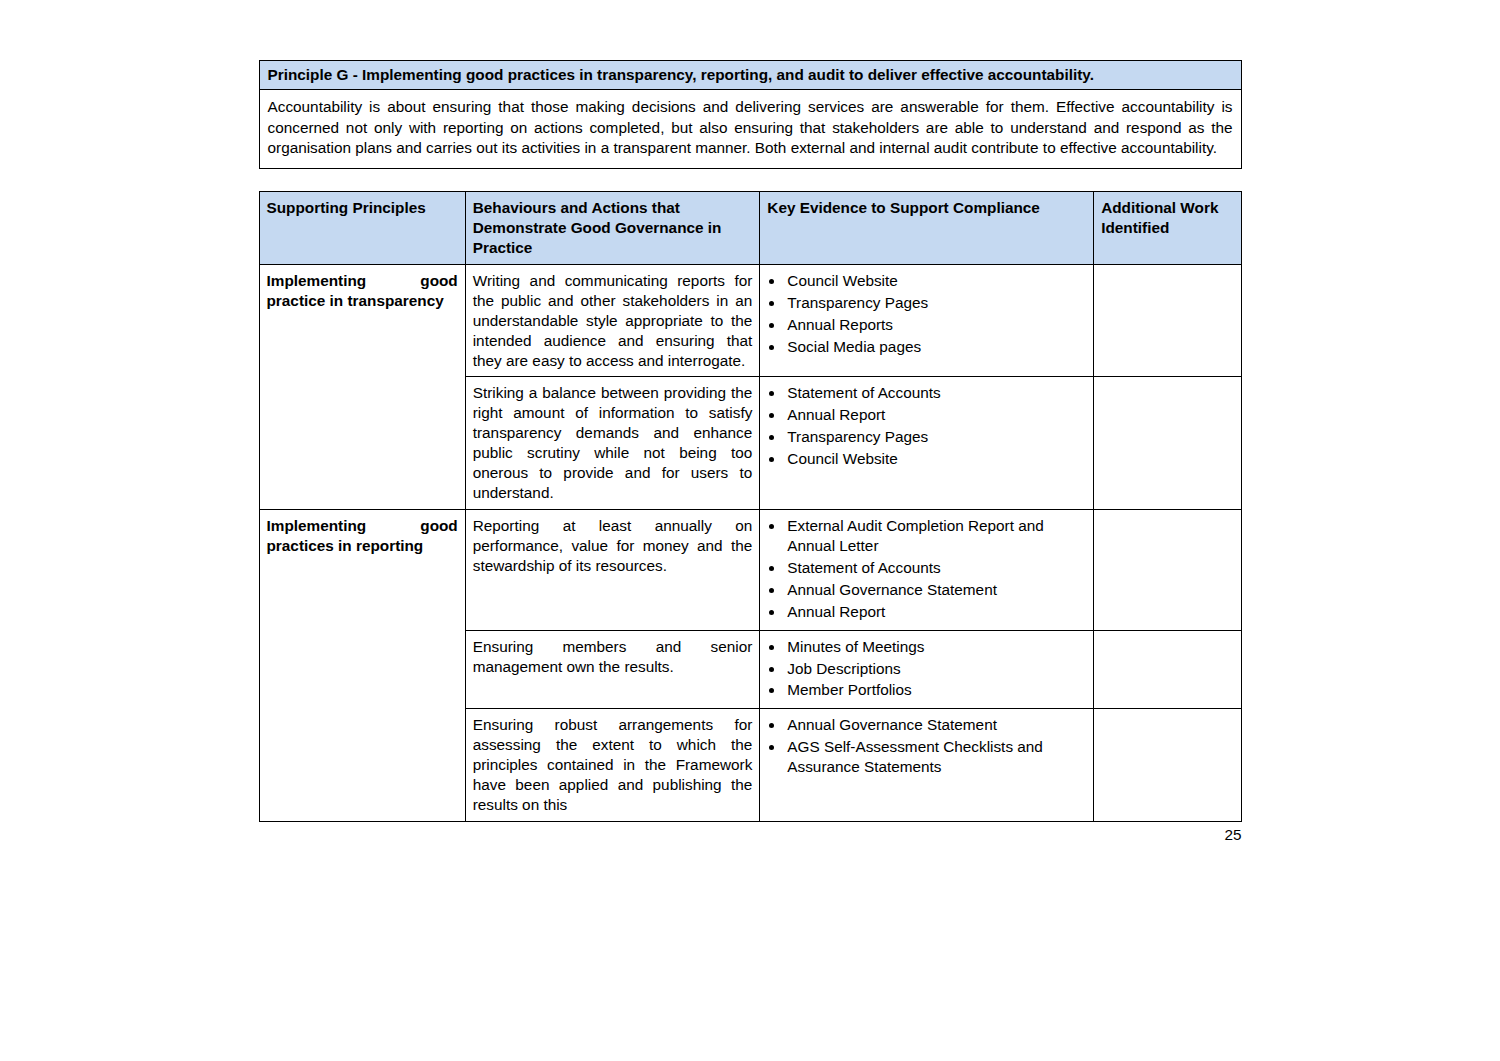Principle G - Implementing good practices in transparency, reporting, and audit to deliver effective accountability.
Accountability is about ensuring that those making decisions and delivering services are answerable for them. Effective accountability is concerned not only with reporting on actions completed, but also ensuring that stakeholders are able to understand and respond as the organisation plans and carries out its activities in a transparent manner. Both external and internal audit contribute to effective accountability.
| Supporting Principles | Behaviours and Actions that Demonstrate Good Governance in Practice | Key Evidence to Support Compliance | Additional Work Identified |
| --- | --- | --- | --- |
| Implementing good practice in transparency | Writing and communicating reports for the public and other stakeholders in an understandable style appropriate to the intended audience and ensuring that they are easy to access and interrogate. | Council Website Transparency Pages Annual Reports Social Media pages | |
| Striking a balance between providing the right amount of information to satisfy transparency demands and enhance public scrutiny while not being too onerous to provide and for users to understand. | Statement of Accounts Annual Report Transparency Pages Council Website | |
| Implementing good practices in reporting | Reporting at least annually on performance, value for money and the stewardship of its resources. | External Audit Completion Report and Annual Letter Statement of Accounts Annual Governance Statement Annual Report | |
| Ensuring members and senior management own the results. | Minutes of Meetings Job Descriptions Member Portfolios | |
| Ensuring robust arrangements for assessing the extent to which the principles contained in the Framework have been applied and publishing the results on this | Annual Governance Statement AGS Self-Assessment Checklists and Assurance Statements | |
25